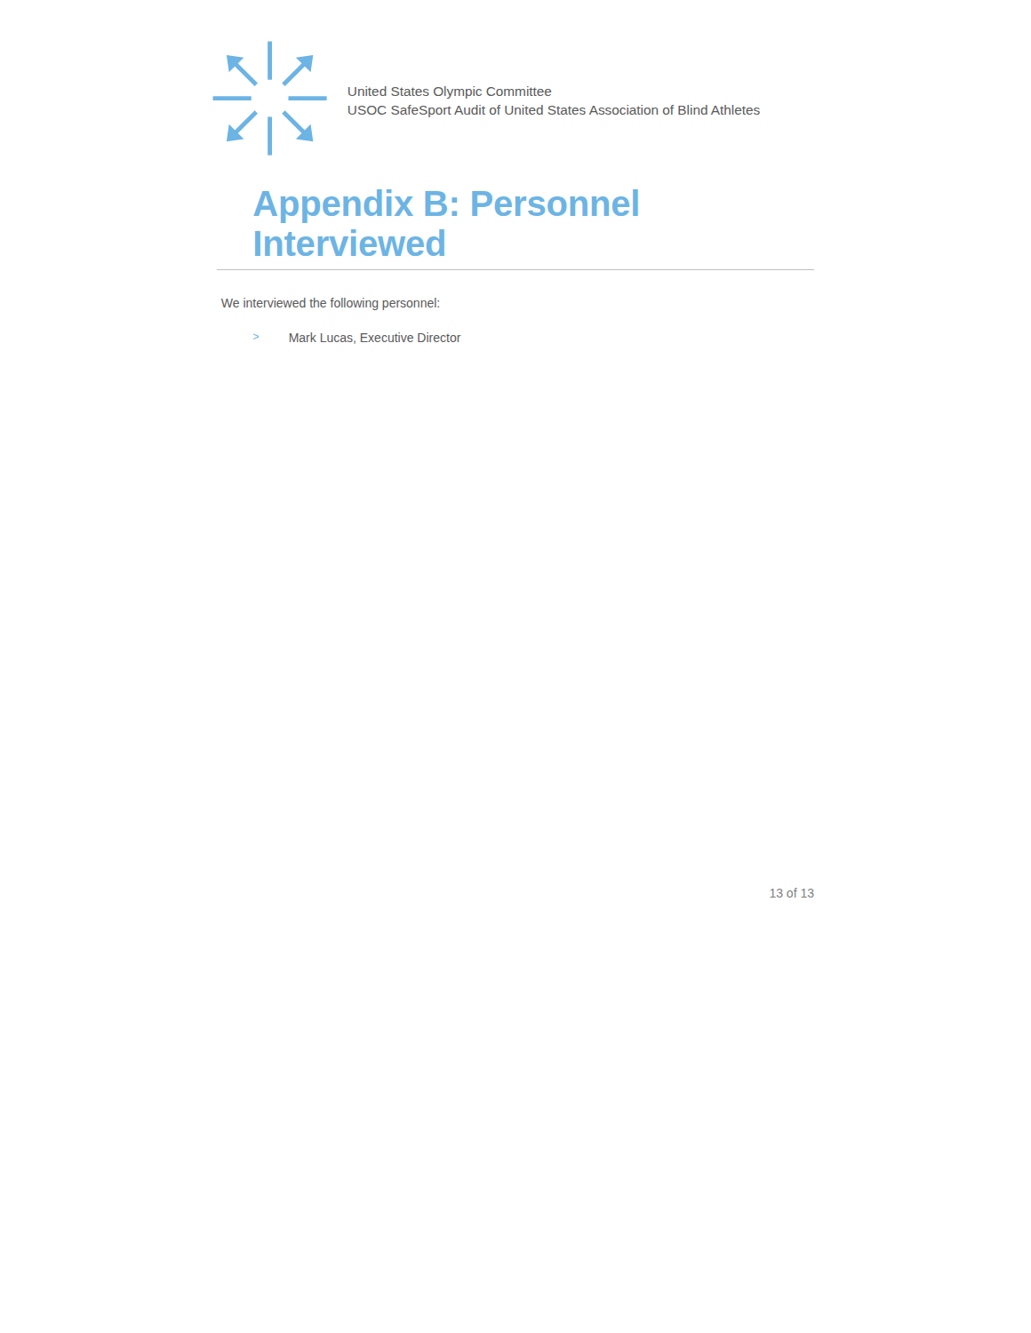United States Olympic Committee
USOC SafeSport Audit of United States Association of Blind Athletes
Appendix B: Personnel Interviewed
We interviewed the following personnel:
Mark Lucas, Executive Director
13 of 13